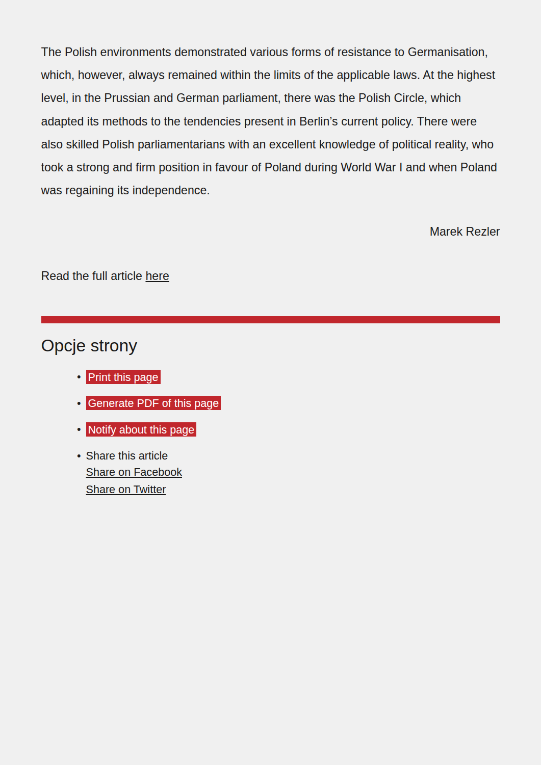The Polish environments demonstrated various forms of resistance to Germanisation, which, however, always remained within the limits of the applicable laws. At the highest level, in the Prussian and German parliament, there was the Polish Circle, which adapted its methods to the tendencies present in Berlin’s current policy. There were also skilled Polish parliamentarians with an excellent knowledge of political reality, who took a strong and firm position in favour of Poland during World War I and when Poland was regaining its independence.
Marek Rezler
Read the full article here
Opcje strony
Print this page
Generate PDF of this page
Notify about this page
Share this article
Share on Facebook Share on Twitter